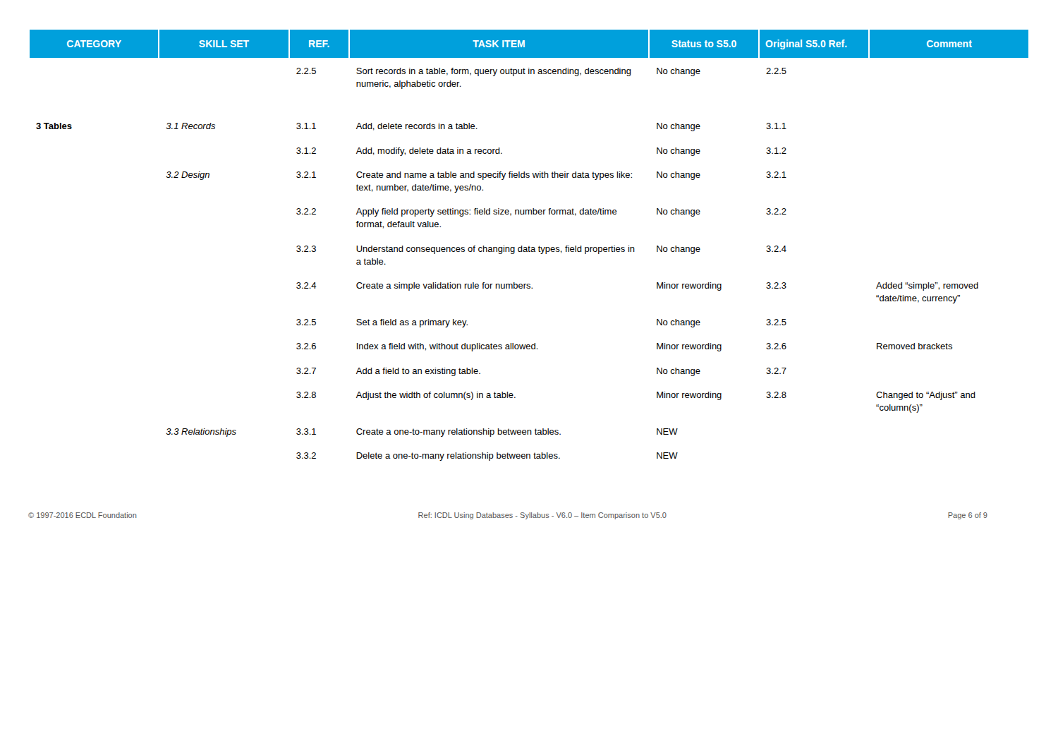| CATEGORY | SKILL SET | REF. | TASK ITEM | Status to S5.0 | Original S5.0 Ref. | Comment |
| --- | --- | --- | --- | --- | --- | --- |
| | | 2.2.5 | Sort records in a table, form, query output in ascending, descending numeric, alphabetic order. | No change | 2.2.5 | |
| 3 Tables | 3.1 Records | 3.1.1 | Add, delete records in a table. | No change | 3.1.1 | |
| | | 3.1.2 | Add, modify, delete data in a record. | No change | 3.1.2 | |
| | 3.2 Design | 3.2.1 | Create and name a table and specify fields with their data types like: text, number, date/time, yes/no. | No change | 3.2.1 | |
| | | 3.2.2 | Apply field property settings: field size, number format, date/time format, default value. | No change | 3.2.2 | |
| | | 3.2.3 | Understand consequences of changing data types, field properties in a table. | No change | 3.2.4 | |
| | | 3.2.4 | Create a simple validation rule for numbers. | Minor rewording | 3.2.3 | Added “simple”, removed “date/time, currency” |
| | | 3.2.5 | Set a field as a primary key. | No change | 3.2.5 | |
| | | 3.2.6 | Index a field with, without duplicates allowed. | Minor rewording | 3.2.6 | Removed brackets |
| | | 3.2.7 | Add a field to an existing table. | No change | 3.2.7 | |
| | | 3.2.8 | Adjust the width of column(s) in a table. | Minor rewording | 3.2.8 | Changed to “Adjust” and “column(s)” |
| | 3.3 Relationships | 3.3.1 | Create a one-to-many relationship between tables. | NEW | | |
| | | 3.3.2 | Delete a one-to-many relationship between tables. | NEW | | |
© 1997-2016 ECDL Foundation
Ref: ICDL Using Databases - Syllabus - V6.0 – Item Comparison to V5.0
Page 6 of 9